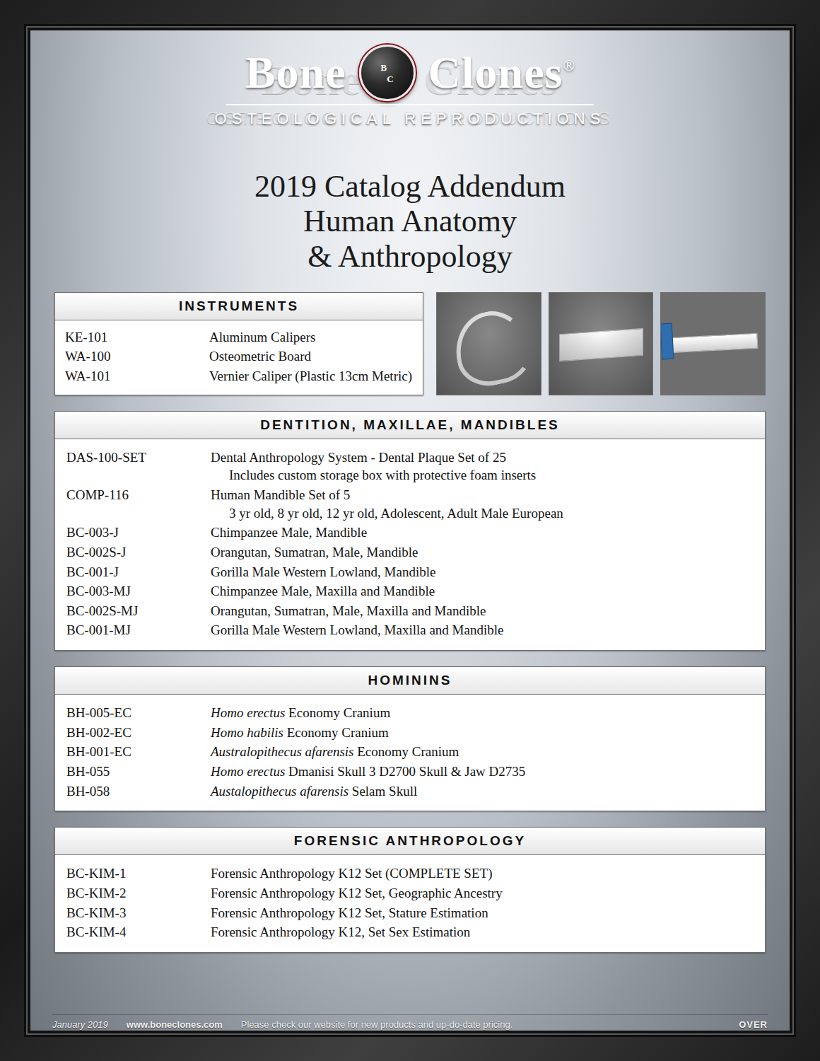Bone Clones
OSTEOLOGICAL REPRODUCTIONS
Bone BC Clones®
OSTEOLOGICAL REPRODUCTIONS
2019 Catalog Addendum
Human Anatomy
& Anthropology
INSTRUMENTS
| KE-101 | Aluminum Calipers |
| WA-100 | Osteometric Board |
| WA-101 | Vernier Caliper (Plastic 13cm Metric) |
DENTITION, MAXILLAE, MANDIBLES
| DAS-100-SET | Dental Anthropology System - Dental Plaque Set of 25 Includes custom storage box with protective foam inserts |
| COMP-116 | Human Mandible Set of 5 3 yr old, 8 yr old, 12 yr old, Adolescent, Adult Male European |
| BC-003-J | Chimpanzee Male, Mandible |
| BC-002S-J | Orangutan, Sumatran, Male, Mandible |
| BC-001-J | Gorilla Male Western Lowland, Mandible |
| BC-003-MJ | Chimpanzee Male, Maxilla and Mandible |
| BC-002S-MJ | Orangutan, Sumatran, Male, Maxilla and Mandible |
| BC-001-MJ | Gorilla Male Western Lowland, Maxilla and Mandible |
HOMININS
| BH-005-EC | Homo erectus Economy Cranium |
| BH-002-EC | Homo habilis Economy Cranium |
| BH-001-EC | Australopithecus afarensis Economy Cranium |
| BH-055 | Homo erectus Dmanisi Skull 3 D2700 Skull & Jaw D2735 |
| BH-058 | Austalopithecus afarensis Selam Skull |
FORENSIC ANTHROPOLOGY
| BC-KIM-1 | Forensic Anthropology K12 Set (COMPLETE SET) |
| BC-KIM-2 | Forensic Anthropology K12 Set, Geographic Ancestry |
| BC-KIM-3 | Forensic Anthropology K12 Set, Stature Estimation |
| BC-KIM-4 | Forensic Anthropology K12, Set Sex Estimation |
January 2019 www.boneclones.com Please check our website for new products and up-do-date pricing. OVER